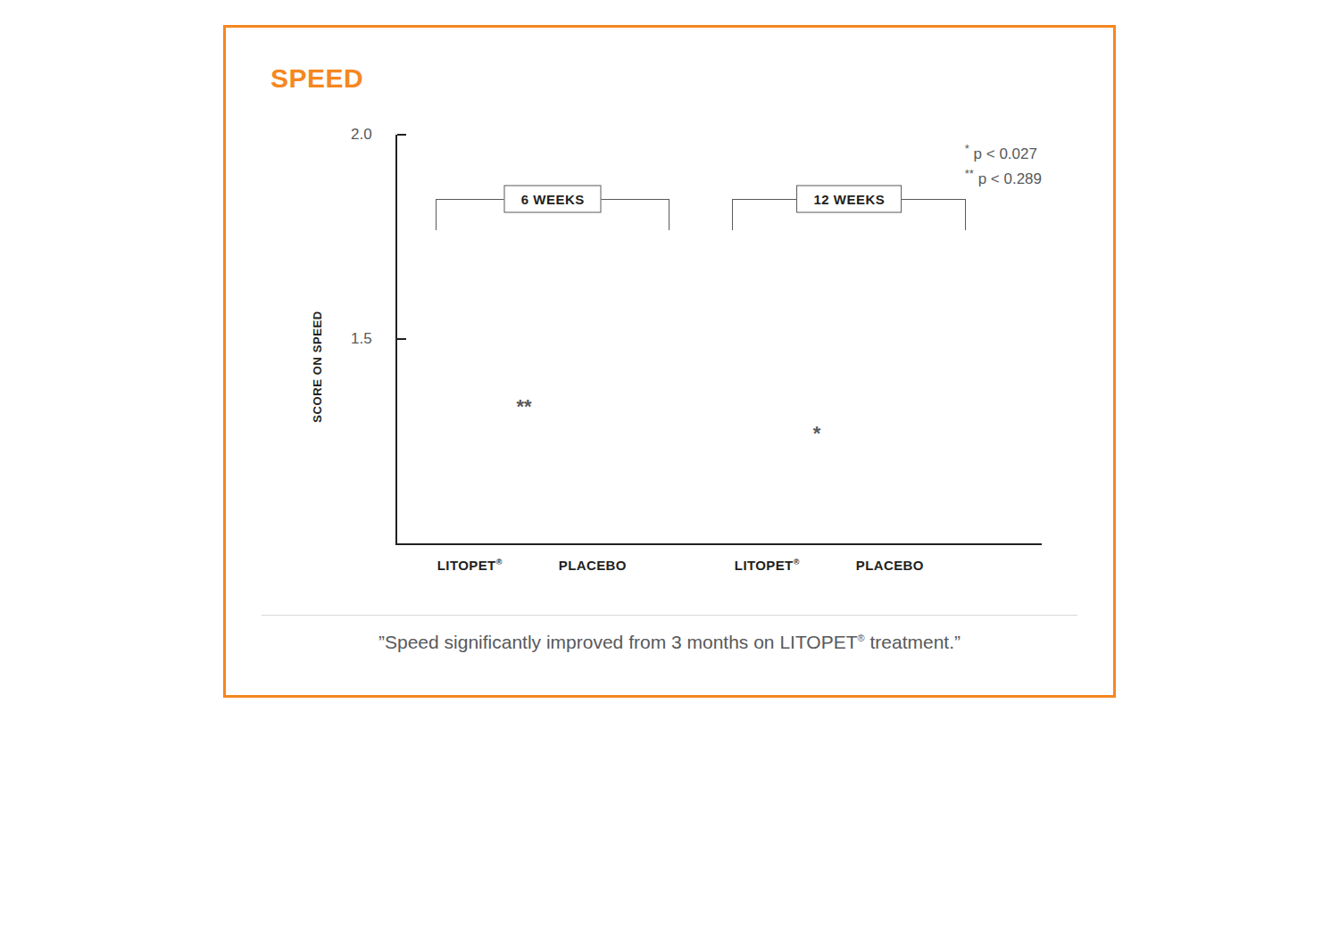SPEED
* p < 0.027
** p < 0.289
SCORE ON SPEED
2.0
1.5
6 WEEKS
12 WEEKS
**
*
LITOPET® PLACEBO LITOPET® PLACEBO
”Speed significantly improved from 3 months on LITOPET® treatment.”